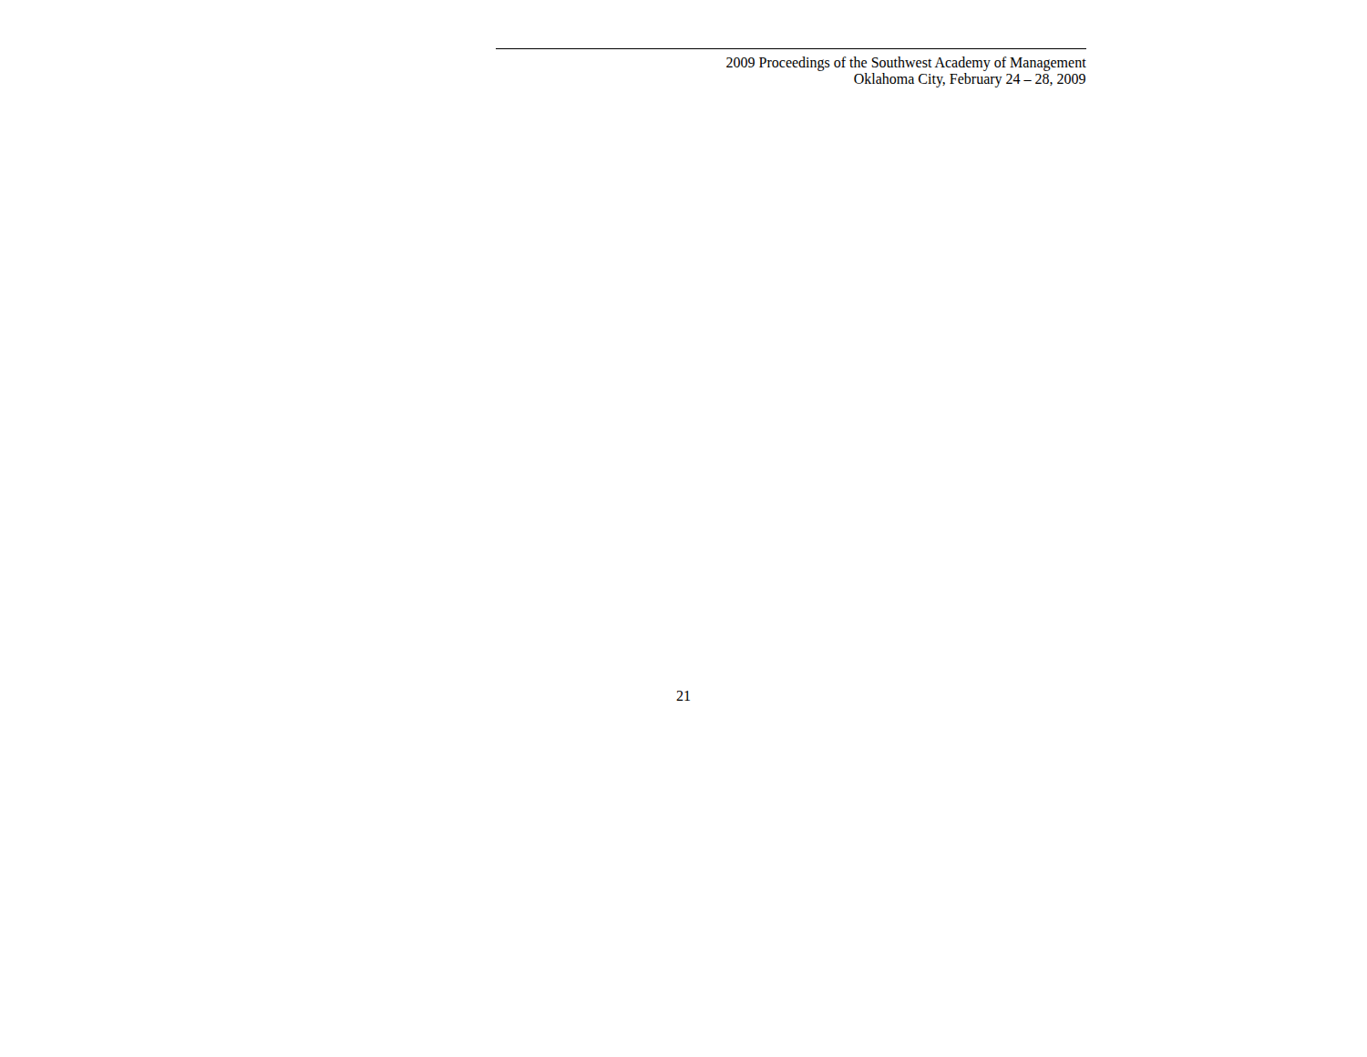2009 Proceedings of the Southwest Academy of Management
Oklahoma City, February 24 – 28, 2009
21